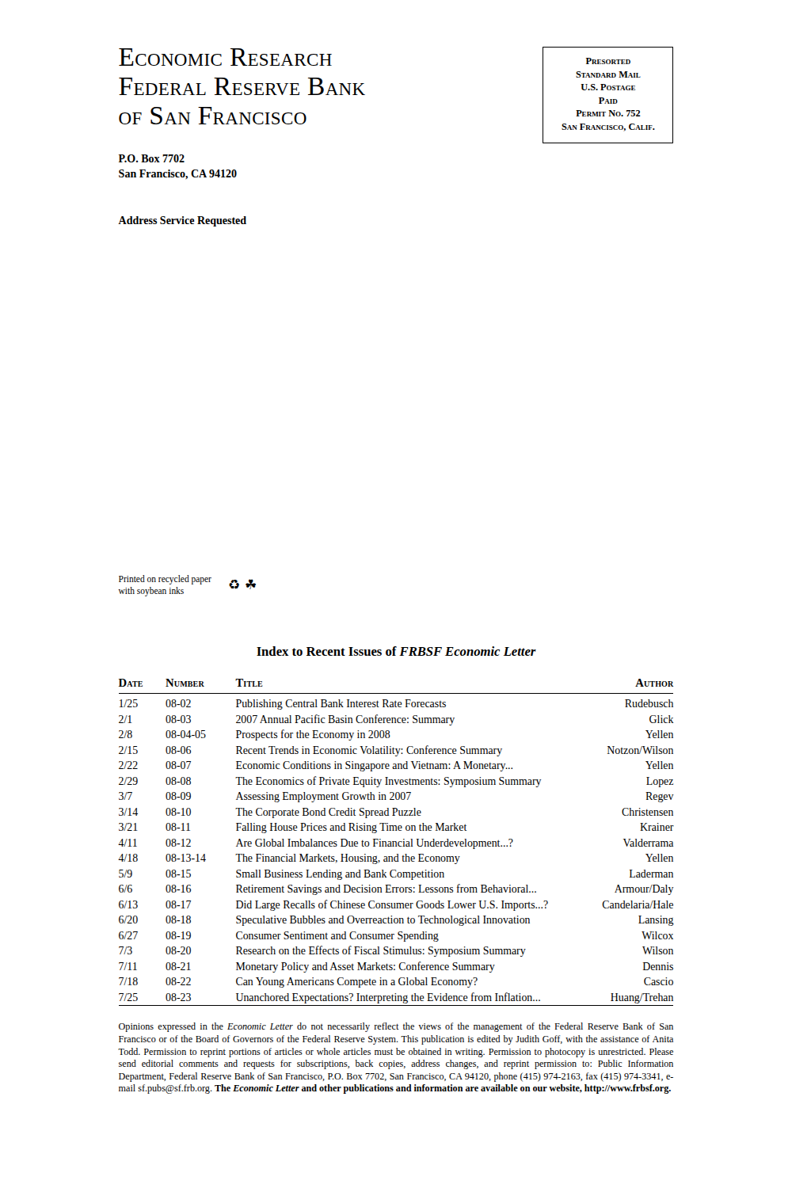Economic Research Federal Reserve Bank of San Francisco
P.O. Box 7702
San Francisco, CA 94120
Address Service Requested
Presorted
Standard Mail
U.S. Postage
Paid
Permit No. 752
San Francisco, Calif.
Printed on recycled paper
with soybean inks
♻ ☘
Index to Recent Issues of FRBSF Economic Letter
| Date | Number | Title | Author |
| --- | --- | --- | --- |
| 1/25 | 08-02 | Publishing Central Bank Interest Rate Forecasts | Rudebusch |
| 2/1 | 08-03 | 2007 Annual Pacific Basin Conference: Summary | Glick |
| 2/8 | 08-04-05 | Prospects for the Economy in 2008 | Yellen |
| 2/15 | 08-06 | Recent Trends in Economic Volatility: Conference Summary | Notzon/Wilson |
| 2/22 | 08-07 | Economic Conditions in Singapore and Vietnam: A Monetary... | Yellen |
| 2/29 | 08-08 | The Economics of Private Equity Investments: Symposium Summary | Lopez |
| 3/7 | 08-09 | Assessing Employment Growth in 2007 | Regev |
| 3/14 | 08-10 | The Corporate Bond Credit Spread Puzzle | Christensen |
| 3/21 | 08-11 | Falling House Prices and Rising Time on the Market | Krainer |
| 4/11 | 08-12 | Are Global Imbalances Due to Financial Underdevelopment...? | Valderrama |
| 4/18 | 08-13-14 | The Financial Markets, Housing, and the Economy | Yellen |
| 5/9 | 08-15 | Small Business Lending and Bank Competition | Laderman |
| 6/6 | 08-16 | Retirement Savings and Decision Errors: Lessons from Behavioral... | Armour/Daly |
| 6/13 | 08-17 | Did Large Recalls of Chinese Consumer Goods Lower U.S. Imports...? | Candelaria/Hale |
| 6/20 | 08-18 | Speculative Bubbles and Overreaction to Technological Innovation | Lansing |
| 6/27 | 08-19 | Consumer Sentiment and Consumer Spending | Wilcox |
| 7/3 | 08-20 | Research on the Effects of Fiscal Stimulus: Symposium Summary | Wilson |
| 7/11 | 08-21 | Monetary Policy and Asset Markets: Conference Summary | Dennis |
| 7/18 | 08-22 | Can Young Americans Compete in a Global Economy? | Cascio |
| 7/25 | 08-23 | Unanchored Expectations? Interpreting the Evidence from Inflation... | Huang/Trehan |
Opinions expressed in the Economic Letter do not necessarily reflect the views of the management of the Federal Reserve Bank of San Francisco or of the Board of Governors of the Federal Reserve System. This publication is edited by Judith Goff, with the assistance of Anita Todd. Permission to reprint portions of articles or whole articles must be obtained in writing. Permission to photocopy is unrestricted. Please send editorial comments and requests for subscriptions, back copies, address changes, and reprint permission to: Public Information Department, Federal Reserve Bank of San Francisco, P.O. Box 7702, San Francisco, CA 94120, phone (415) 974-2163, fax (415) 974-3341, e-mail sf.pubs@sf.frb.org. The Economic Letter and other publications and information are available on our website, http://www.frbsf.org.